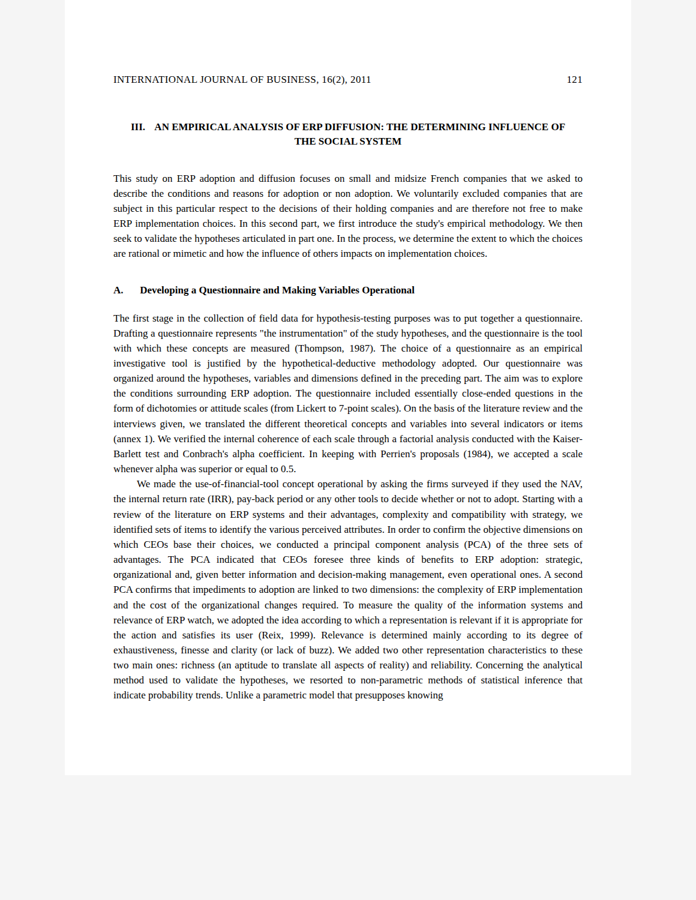International Journal of Business, 16(2), 2011 121
III. An Empirical Analysis of ERP Diffusion: The Determining Influence of the Social System
This study on ERP adoption and diffusion focuses on small and midsize French companies that we asked to describe the conditions and reasons for adoption or non adoption. We voluntarily excluded companies that are subject in this particular respect to the decisions of their holding companies and are therefore not free to make ERP implementation choices. In this second part, we first introduce the study's empirical methodology. We then seek to validate the hypotheses articulated in part one. In the process, we determine the extent to which the choices are rational or mimetic and how the influence of others impacts on implementation choices.
A. Developing a Questionnaire and Making Variables Operational
The first stage in the collection of field data for hypothesis-testing purposes was to put together a questionnaire. Drafting a questionnaire represents "the instrumentation" of the study hypotheses, and the questionnaire is the tool with which these concepts are measured (Thompson, 1987). The choice of a questionnaire as an empirical investigative tool is justified by the hypothetical-deductive methodology adopted. Our questionnaire was organized around the hypotheses, variables and dimensions defined in the preceding part. The aim was to explore the conditions surrounding ERP adoption. The questionnaire included essentially close-ended questions in the form of dichotomies or attitude scales (from Lickert to 7-point scales). On the basis of the literature review and the interviews given, we translated the different theoretical concepts and variables into several indicators or items (annex 1). We verified the internal coherence of each scale through a factorial analysis conducted with the Kaiser-Barlett test and Conbrach's alpha coefficient. In keeping with Perrien's proposals (1984), we accepted a scale whenever alpha was superior or equal to 0.5.
We made the use-of-financial-tool concept operational by asking the firms surveyed if they used the NAV, the internal return rate (IRR), pay-back period or any other tools to decide whether or not to adopt. Starting with a review of the literature on ERP systems and their advantages, complexity and compatibility with strategy, we identified sets of items to identify the various perceived attributes. In order to confirm the objective dimensions on which CEOs base their choices, we conducted a principal component analysis (PCA) of the three sets of advantages. The PCA indicated that CEOs foresee three kinds of benefits to ERP adoption: strategic, organizational and, given better information and decision-making management, even operational ones. A second PCA confirms that impediments to adoption are linked to two dimensions: the complexity of ERP implementation and the cost of the organizational changes required. To measure the quality of the information systems and relevance of ERP watch, we adopted the idea according to which a representation is relevant if it is appropriate for the action and satisfies its user (Reix, 1999). Relevance is determined mainly according to its degree of exhaustiveness, finesse and clarity (or lack of buzz). We added two other representation characteristics to these two main ones: richness (an aptitude to translate all aspects of reality) and reliability. Concerning the analytical method used to validate the hypotheses, we resorted to non-parametric methods of statistical inference that indicate probability trends. Unlike a parametric model that presupposes knowing